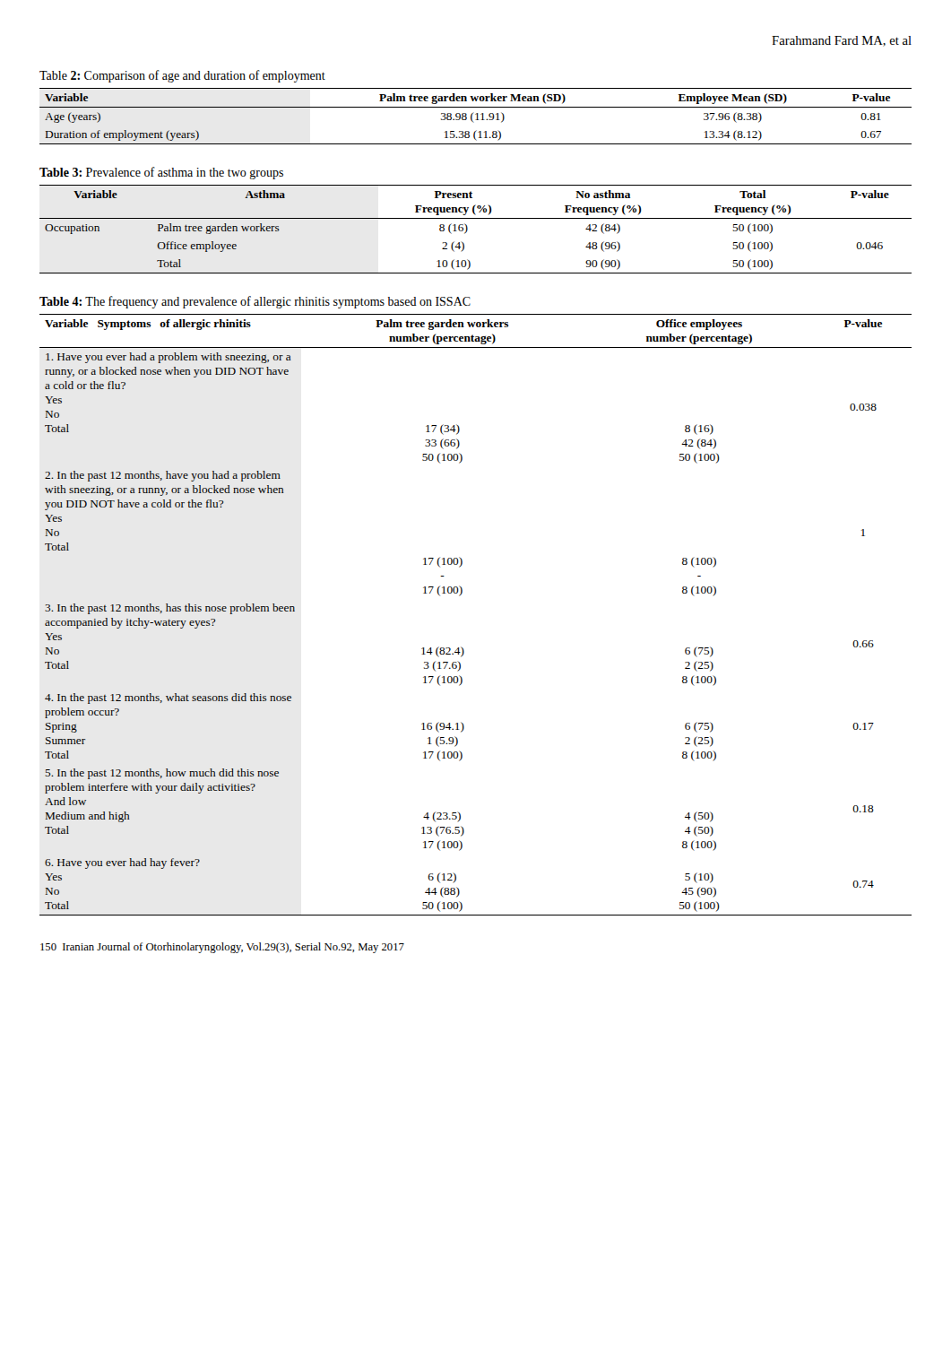Farahmand Fard MA, et al
Table 2: Comparison of age and duration of employment
| Variable | Palm tree garden worker Mean (SD) | Employee Mean (SD) | P-value |
| --- | --- | --- | --- |
| Age (years) | 38.98 (11.91) | 37.96 (8.38) | 0.81 |
| Duration of employment (years) | 15.38 (11.8) | 13.34 (8.12) | 0.67 |
Table 3: Prevalence of asthma in the two groups
| Variable | Asthma | Present Frequency (%) | No asthma Frequency (%) | Total Frequency (%) | P-value |
| --- | --- | --- | --- | --- | --- |
| Occupation | Palm tree garden workers | 8 (16) | 42 (84) | 50 (100) | 0.046 |
| Office employee | 2 (4) | 48 (96) | 50 (100) |
| Total | 10 (10) | 90 (90) | 50 (100) |
Table 4: The frequency and prevalence of allergic rhinitis symptoms based on ISSAC
| Variable Symptoms of allergic rhinitis | Palm tree garden workers number (percentage) | Office employees number (percentage) | P-value |
| --- | --- | --- | --- |
| 1. Have you ever had a problem with sneezing, or a runny, or a blocked nose when you DID NOT have a cold or the flu? Yes No Total | 17 (34) 33 (66) 50 (100) | 8 (16) 42 (84) 50 (100) | 0.038 |
| 2. In the past 12 months, have you had a problem with sneezing, or a runny, or a blocked nose when you DID NOT have a cold or the flu? Yes No Total | 17 (100) - 17 (100) | 8 (100) - 8 (100) | 1 |
| 3. In the past 12 months, has this nose problem been accompanied by itchy-watery eyes? Yes No Total | 14 (82.4) 3 (17.6) 17 (100) | 6 (75) 2 (25) 8 (100) | 0.66 |
| 4. In the past 12 months, what seasons did this nose problem occur? Spring Summer Total | 16 (94.1) 1 (5.9) 17 (100) | 6 (75) 2 (25) 8 (100) | 0.17 |
| 5. In the past 12 months, how much did this nose problem interfere with your daily activities? And low Medium and high Total | 4 (23.5) 13 (76.5) 17 (100) | 4 (50) 4 (50) 8 (100) | 0.18 |
| 6. Have you ever had hay fever? Yes No Total | 6 (12) 44 (88) 50 (100) | 5 (10) 45 (90) 50 (100) | 0.74 |
150 Iranian Journal of Otorhinolaryngology, Vol.29(3), Serial No.92, May 2017